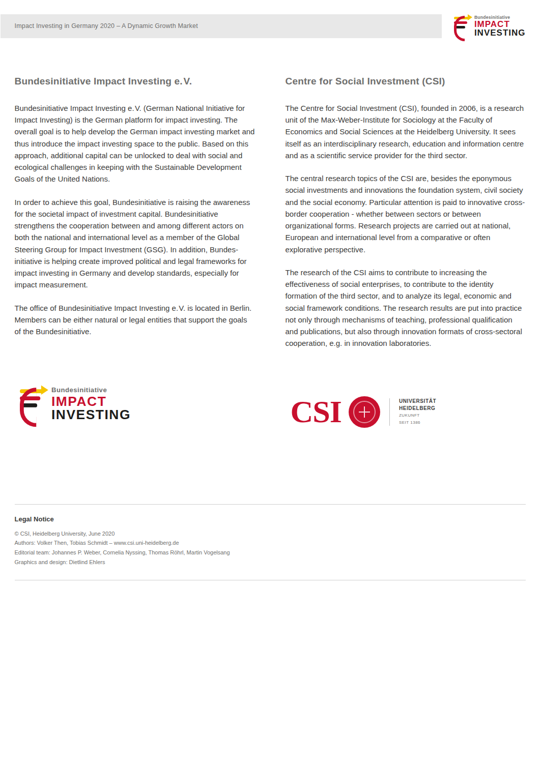Impact Investing in Germany 2020 – A Dynamic Growth Market
Bundesinitiative IMPACT INVESTING
Bundesinitiative Impact Investing e. V.
Bundesinitiative Impact Investing e. V. (German National Initiative for Impact Investing) is the German platform for impact investing. The overall goal is to help develop the German impact investing market and thus introduce the impact investing space to the public. Based on this approach, additional capital can be unlocked to deal with social and ecological challenges in keeping with the Sustainable Development Goals of the United Nations.
In order to achieve this goal, Bundesinitiative is raising the awareness for the societal impact of investment capital. Bundesinitiative strengthens the cooperation between and among different actors on both the national and international level as a member of the Global Steering Group for Impact Investment (GSG). In addition, Bundes­initiative is helping create improved political and legal frameworks for impact investing in Germany and develop standards, especially for impact measurement.
The office of Bundesinitiative Impact Investing e. V. is located in Berlin. Members can be either natural or legal entities that support the goals of the Bundesinitiative.
Centre for Social Investment (CSI)
The Centre for Social Investment (CSI), founded in 2006, is a research unit of the Max-Weber-Institute for Sociology at the Faculty of Economics and Social Sciences at the Heidelberg University. It sees itself as an interdisci­plinary research, education and information centre and as a scientific service provider for the third sector.
The central research topics of the CSI are, besides the eponymous social investments and innovations the foundation system, civil society and the social economy. Particular attention is paid to innovative cross-border cooperation - whether between sectors or between organizational forms. Research projects are carried out at national, European and international level from a comparative or often explorative perspective.
The research of the CSI aims to contribute to increasing the effectiveness of social enterprises, to contribute to the identity formation of the third sector, and to analyze its legal, economic and social framework conditions. The research results are put into practice not only through mechanisms of teaching, professional qualification and publications, but also through innovation formats of cross-sectoral cooperation, e.g. in innovation laboratories.
Bundesinitiative IMPACT INVESTING
CSI
UNIVERSITÄT HEIDELBERG ZUKUNFT SEIT 1386
Legal Notice
© CSI, Heidelberg University, June 2020
Authors: Volker Then, Tobias Schmidt – www.csi.uni-heidelberg.de
Editorial team: Johannes P. Weber, Cornelia Nyssing, Thomas Röhrl, Martin Vogelsang
Graphics and design: Dietlind Ehlers